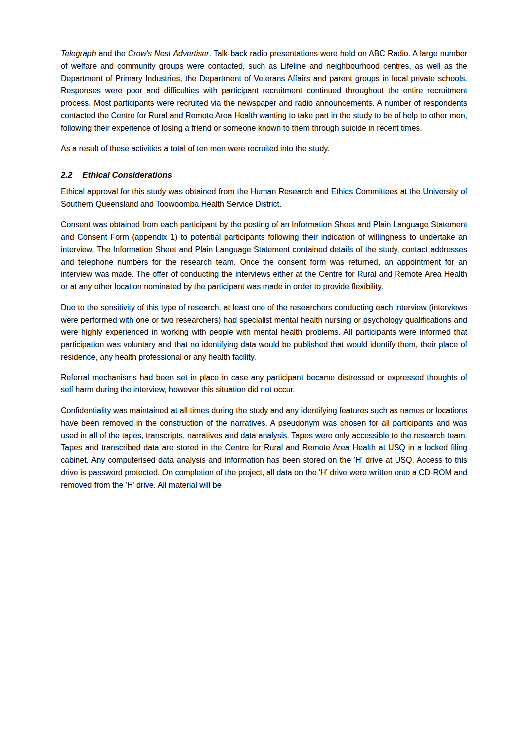Telegraph and the Crow's Nest Advertiser. Talk-back radio presentations were held on ABC Radio. A large number of welfare and community groups were contacted, such as Lifeline and neighbourhood centres, as well as the Department of Primary Industries, the Department of Veterans Affairs and parent groups in local private schools. Responses were poor and difficulties with participant recruitment continued throughout the entire recruitment process. Most participants were recruited via the newspaper and radio announcements. A number of respondents contacted the Centre for Rural and Remote Area Health wanting to take part in the study to be of help to other men, following their experience of losing a friend or someone known to them through suicide in recent times.
As a result of these activities a total of ten men were recruited into the study.
2.2 Ethical Considerations
Ethical approval for this study was obtained from the Human Research and Ethics Committees at the University of Southern Queensland and Toowoomba Health Service District.
Consent was obtained from each participant by the posting of an Information Sheet and Plain Language Statement and Consent Form (appendix 1) to potential participants following their indication of willingness to undertake an interview. The Information Sheet and Plain Language Statement contained details of the study, contact addresses and telephone numbers for the research team. Once the consent form was returned, an appointment for an interview was made. The offer of conducting the interviews either at the Centre for Rural and Remote Area Health or at any other location nominated by the participant was made in order to provide flexibility.
Due to the sensitivity of this type of research, at least one of the researchers conducting each interview (interviews were performed with one or two researchers) had specialist mental health nursing or psychology qualifications and were highly experienced in working with people with mental health problems. All participants were informed that participation was voluntary and that no identifying data would be published that would identify them, their place of residence, any health professional or any health facility.
Referral mechanisms had been set in place in case any participant became distressed or expressed thoughts of self harm during the interview, however this situation did not occur.
Confidentiality was maintained at all times during the study and any identifying features such as names or locations have been removed in the construction of the narratives. A pseudonym was chosen for all participants and was used in all of the tapes, transcripts, narratives and data analysis. Tapes were only accessible to the research team. Tapes and transcribed data are stored in the Centre for Rural and Remote Area Health at USQ in a locked filing cabinet. Any computerised data analysis and information has been stored on the 'H' drive at USQ. Access to this drive is password protected. On completion of the project, all data on the 'H' drive were written onto a CD-ROM and removed from the 'H' drive. All material will be